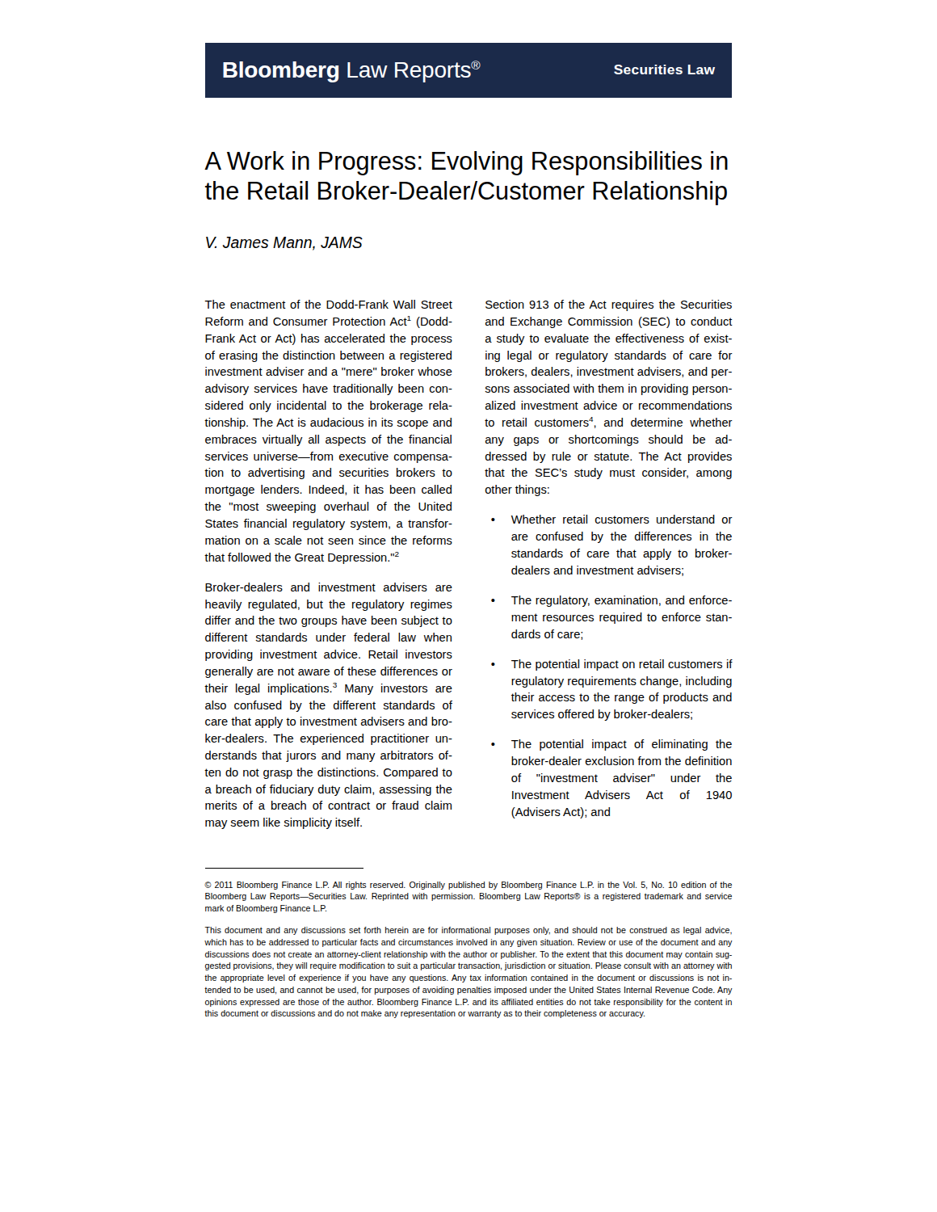Bloomberg Law Reports®
Securities Law
A Work in Progress: Evolving Responsibilities in the Retail Broker-Dealer/Customer Relationship
V. James Mann, JAMS
The enactment of the Dodd-Frank Wall Street Reform and Consumer Protection Act1 (Dodd-Frank Act or Act) has accelerated the process of erasing the distinction between a registered investment adviser and a "mere" broker whose advisory services have traditionally been considered only incidental to the brokerage relationship. The Act is audacious in its scope and embraces virtually all aspects of the financial services universe—from executive compensation to advertising and securities brokers to mortgage lenders. Indeed, it has been called the "most sweeping overhaul of the United States financial regulatory system, a transformation on a scale not seen since the reforms that followed the Great Depression."2
Broker-dealers and investment advisers are heavily regulated, but the regulatory regimes differ and the two groups have been subject to different standards under federal law when providing investment advice. Retail investors generally are not aware of these differences or their legal implications.3 Many investors are also confused by the different standards of care that apply to investment advisers and broker-dealers. The experienced practitioner understands that jurors and many arbitrators often do not grasp the distinctions. Compared to a breach of fiduciary duty claim, assessing the merits of a breach of contract or fraud claim may seem like simplicity itself.
Section 913 of the Act requires the Securities and Exchange Commission (SEC) to conduct a study to evaluate the effectiveness of existing legal or regulatory standards of care for brokers, dealers, investment advisers, and persons associated with them in providing personalized investment advice or recommendations to retail customers4, and determine whether any gaps or shortcomings should be addressed by rule or statute. The Act provides that the SEC’s study must consider, among other things:
Whether retail customers understand or are confused by the differences in the standards of care that apply to broker-dealers and investment advisers;
The regulatory, examination, and enforcement resources required to enforce standards of care;
The potential impact on retail customers if regulatory requirements change, including their access to the range of products and services offered by broker-dealers;
The potential impact of eliminating the broker-dealer exclusion from the definition of "investment adviser" under the Investment Advisers Act of 1940 (Advisers Act); and
© 2011 Bloomberg Finance L.P. All rights reserved. Originally published by Bloomberg Finance L.P. in the Vol. 5, No. 10 edition of the Bloomberg Law Reports—Securities Law. Reprinted with permission. Bloomberg Law Reports® is a registered trademark and service mark of Bloomberg Finance L.P.
This document and any discussions set forth herein are for informational purposes only, and should not be construed as legal advice, which has to be addressed to particular facts and circumstances involved in any given situation. Review or use of the document and any discussions does not create an attorney-client relationship with the author or publisher. To the extent that this document may contain suggested provisions, they will require modification to suit a particular transaction, jurisdiction or situation. Please consult with an attorney with the appropriate level of experience if you have any questions. Any tax information contained in the document or discussions is not intended to be used, and cannot be used, for purposes of avoiding penalties imposed under the United States Internal Revenue Code. Any opinions expressed are those of the author. Bloomberg Finance L.P. and its affiliated entities do not take responsibility for the content in this document or discussions and do not make any representation or warranty as to their completeness or accuracy.